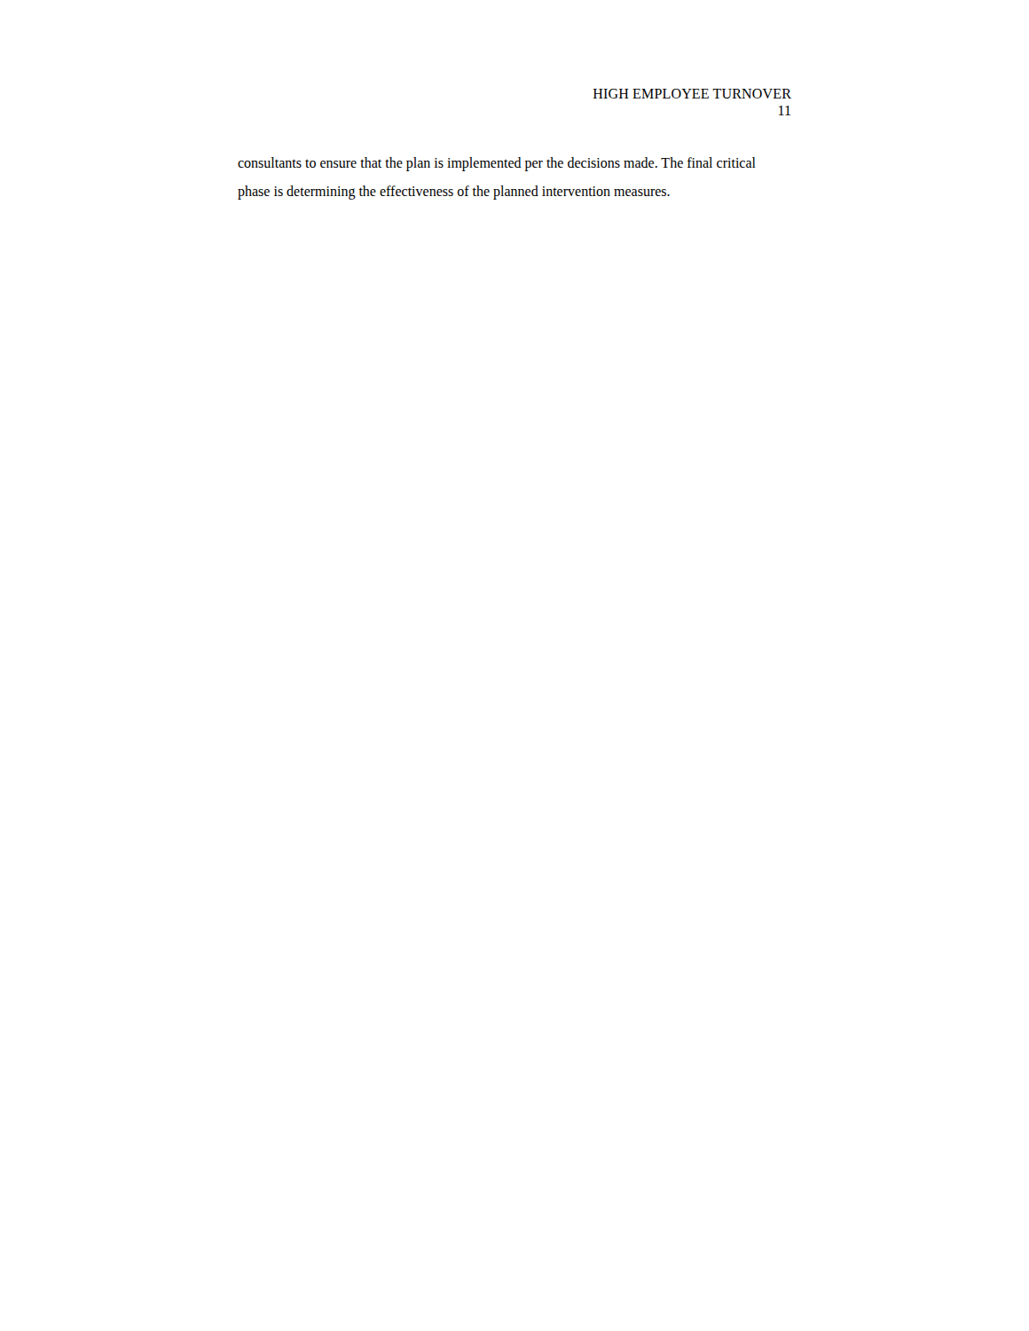High Employee Turnover 11
consultants to ensure that the plan is implemented per the decisions made. The final critical phase is determining the effectiveness of the planned intervention measures.